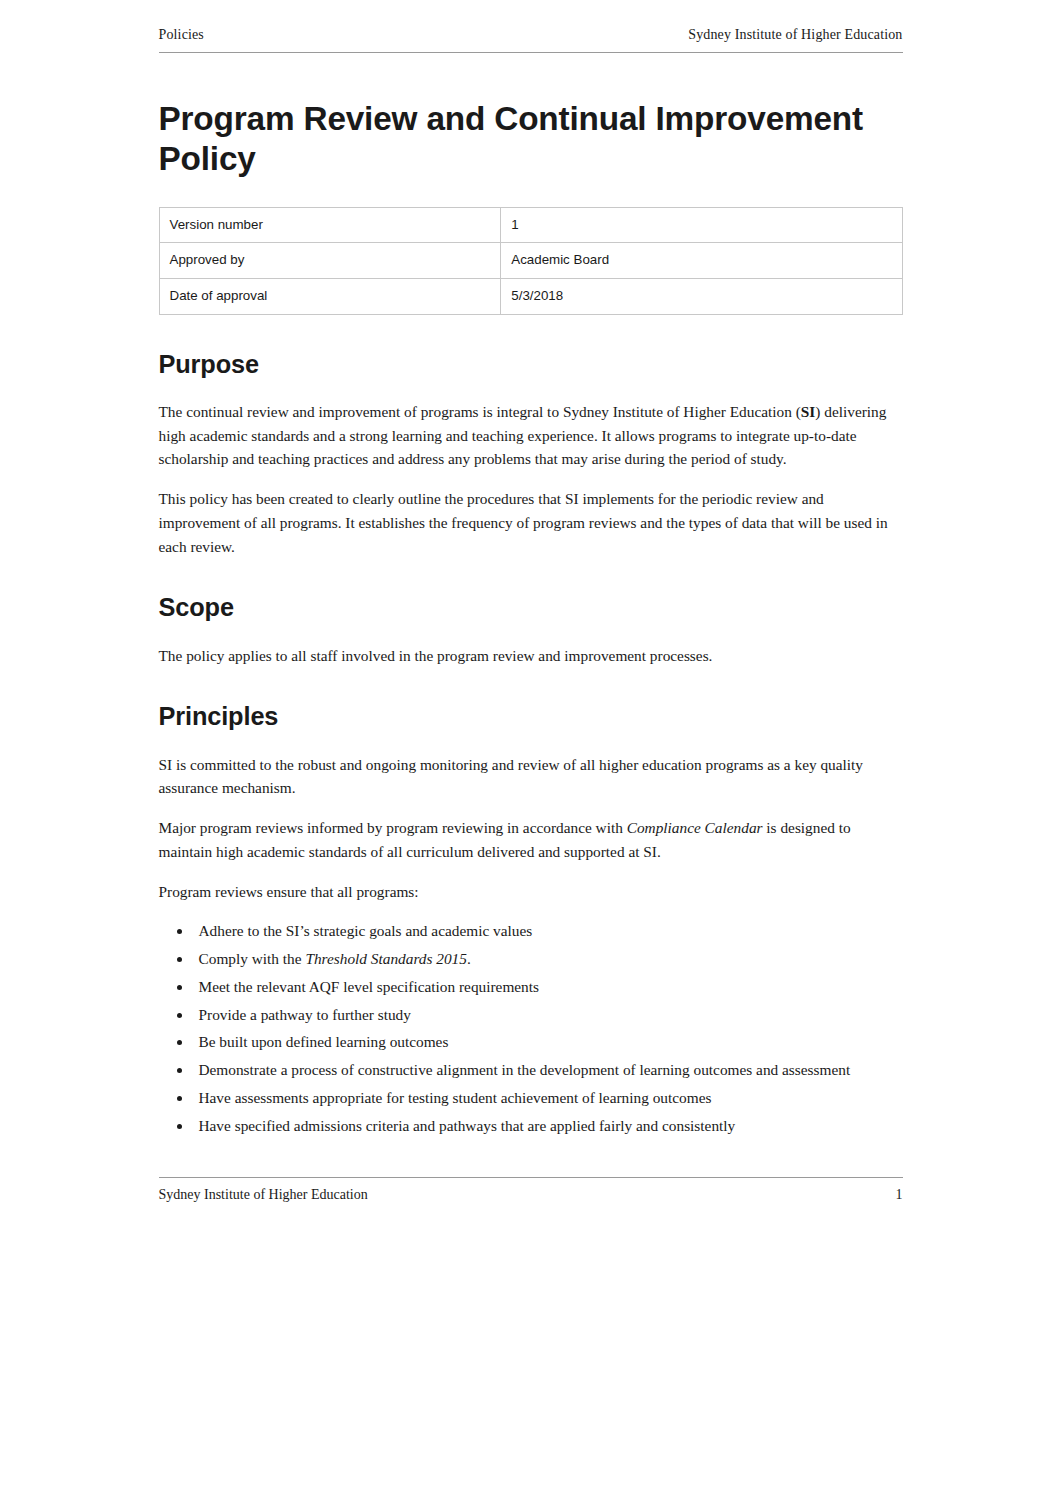Policies
Sydney Institute of Higher Education
Program Review and Continual Improvement Policy
| Version number | 1 |
| Approved by | Academic Board |
| Date of approval | 5/3/2018 |
Purpose
The continual review and improvement of programs is integral to Sydney Institute of Higher Education (SI) delivering high academic standards and a strong learning and teaching experience. It allows programs to integrate up-to-date scholarship and teaching practices and address any problems that may arise during the period of study.
This policy has been created to clearly outline the procedures that SI implements for the periodic review and improvement of all programs. It establishes the frequency of program reviews and the types of data that will be used in each review.
Scope
The policy applies to all staff involved in the program review and improvement processes.
Principles
SI is committed to the robust and ongoing monitoring and review of all higher education programs as a key quality assurance mechanism.
Major program reviews informed by program reviewing in accordance with Compliance Calendar is designed to maintain high academic standards of all curriculum delivered and supported at SI.
Program reviews ensure that all programs:
Adhere to the SI’s strategic goals and academic values
Comply with the Threshold Standards 2015.
Meet the relevant AQF level specification requirements
Provide a pathway to further study
Be built upon defined learning outcomes
Demonstrate a process of constructive alignment in the development of learning outcomes and assessment
Have assessments appropriate for testing student achievement of learning outcomes
Have specified admissions criteria and pathways that are applied fairly and consistently
Sydney Institute of Higher Education
1